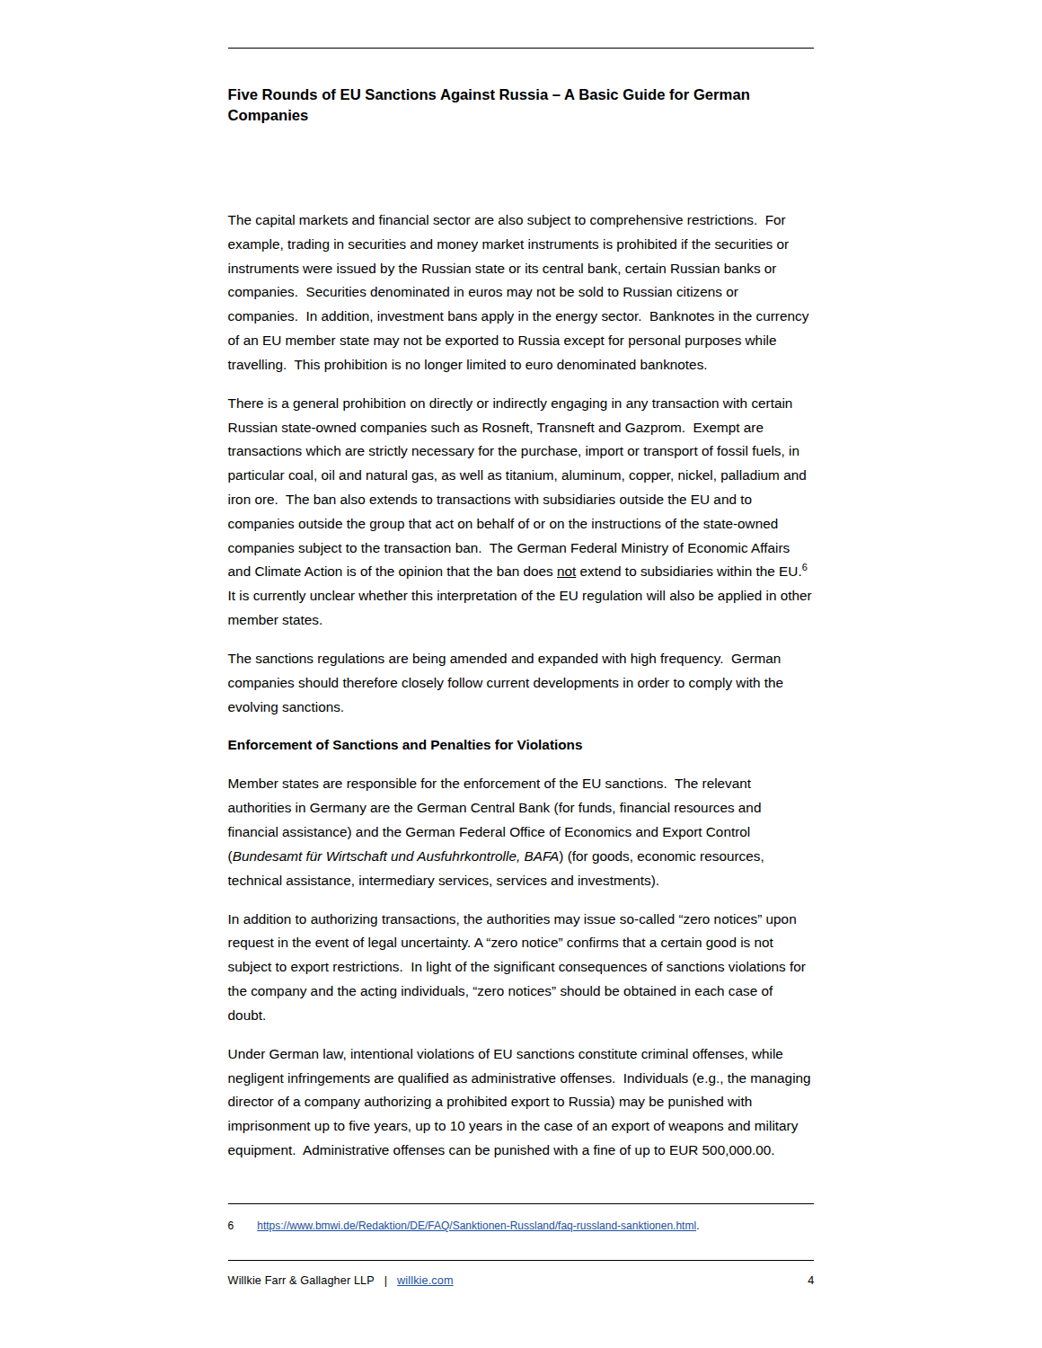Five Rounds of EU Sanctions Against Russia – A Basic Guide for German Companies
The capital markets and financial sector are also subject to comprehensive restrictions. For example, trading in securities and money market instruments is prohibited if the securities or instruments were issued by the Russian state or its central bank, certain Russian banks or companies. Securities denominated in euros may not be sold to Russian citizens or companies. In addition, investment bans apply in the energy sector. Banknotes in the currency of an EU member state may not be exported to Russia except for personal purposes while travelling. This prohibition is no longer limited to euro denominated banknotes.
There is a general prohibition on directly or indirectly engaging in any transaction with certain Russian state-owned companies such as Rosneft, Transneft and Gazprom. Exempt are transactions which are strictly necessary for the purchase, import or transport of fossil fuels, in particular coal, oil and natural gas, as well as titanium, aluminum, copper, nickel, palladium and iron ore. The ban also extends to transactions with subsidiaries outside the EU and to companies outside the group that act on behalf of or on the instructions of the state-owned companies subject to the transaction ban. The German Federal Ministry of Economic Affairs and Climate Action is of the opinion that the ban does not extend to subsidiaries within the EU.6 It is currently unclear whether this interpretation of the EU regulation will also be applied in other member states.
The sanctions regulations are being amended and expanded with high frequency. German companies should therefore closely follow current developments in order to comply with the evolving sanctions.
Enforcement of Sanctions and Penalties for Violations
Member states are responsible for the enforcement of the EU sanctions. The relevant authorities in Germany are the German Central Bank (for funds, financial resources and financial assistance) and the German Federal Office of Economics and Export Control (Bundesamt für Wirtschaft und Ausfuhrkontrolle, BAFA) (for goods, economic resources, technical assistance, intermediary services, services and investments).
In addition to authorizing transactions, the authorities may issue so-called “zero notices” upon request in the event of legal uncertainty. A “zero notice” confirms that a certain good is not subject to export restrictions. In light of the significant consequences of sanctions violations for the company and the acting individuals, “zero notices” should be obtained in each case of doubt.
Under German law, intentional violations of EU sanctions constitute criminal offenses, while negligent infringements are qualified as administrative offenses. Individuals (e.g., the managing director of a company authorizing a prohibited export to Russia) may be punished with imprisonment up to five years, up to 10 years in the case of an export of weapons and military equipment. Administrative offenses can be punished with a fine of up to EUR 500,000.00.
6
https://www.bmwi.de/Redaktion/DE/FAQ/Sanktionen-Russland/faq-russland-sanktionen.html.
Willkie Farr & Gallagher LLP | willkie.com
4